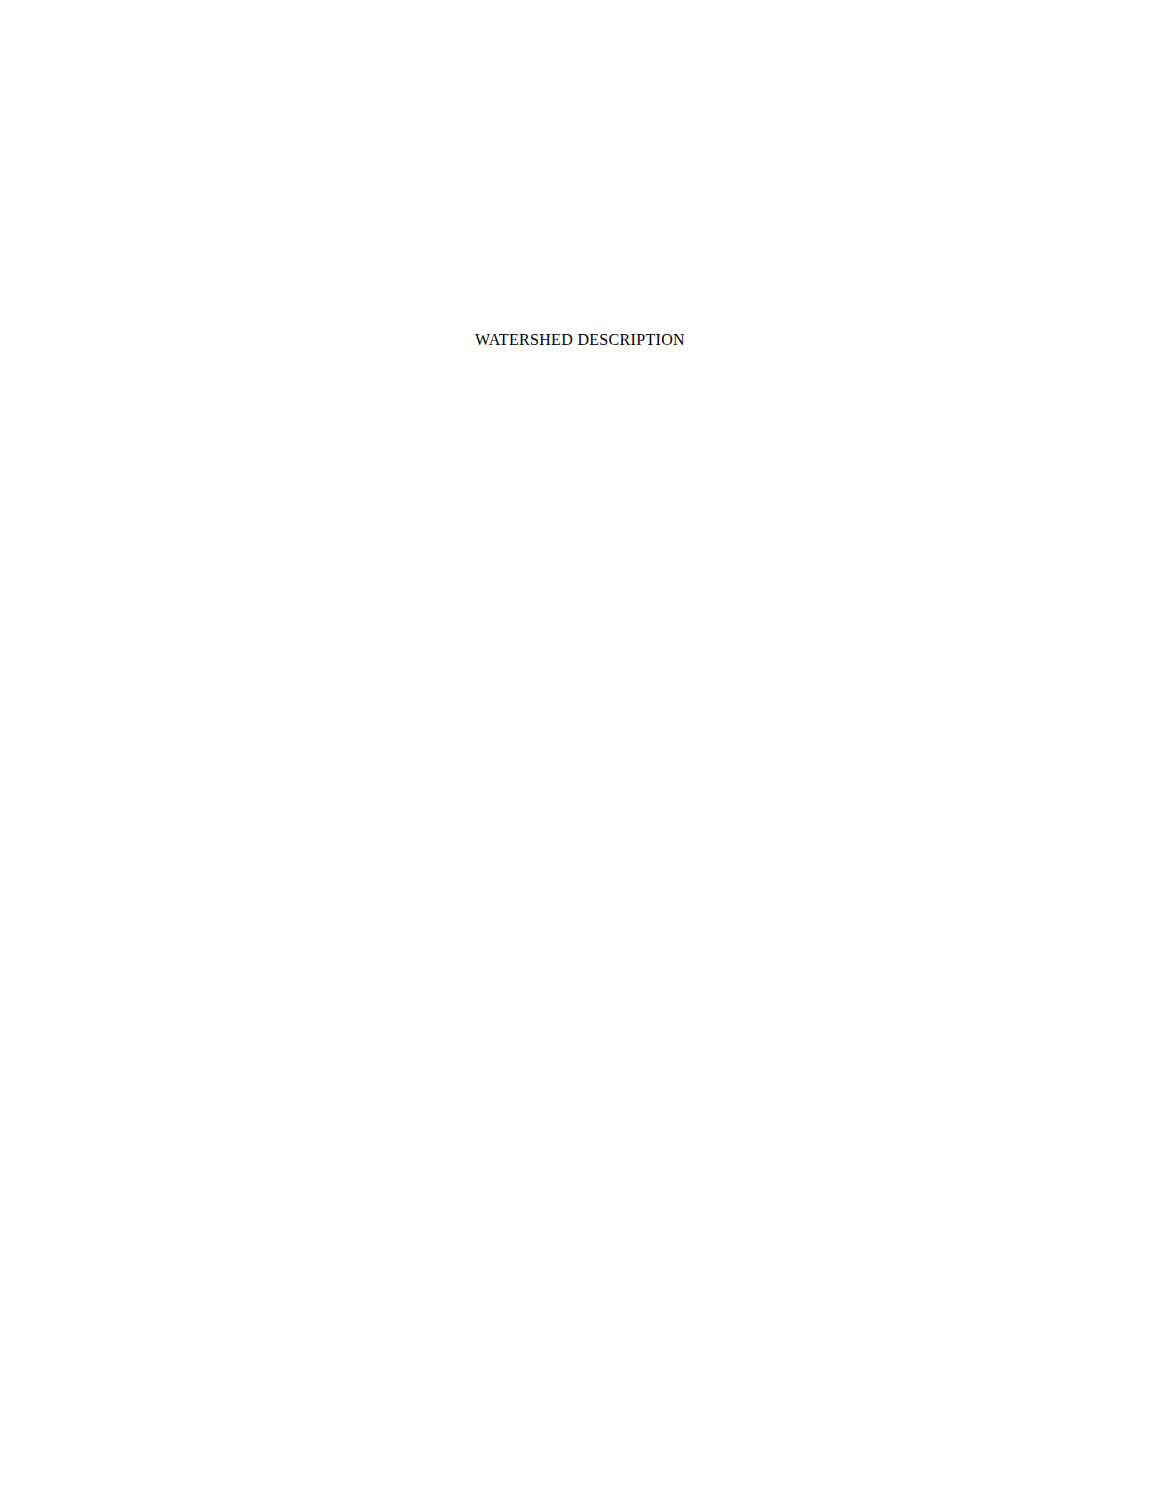WATERSHED DESCRIPTION